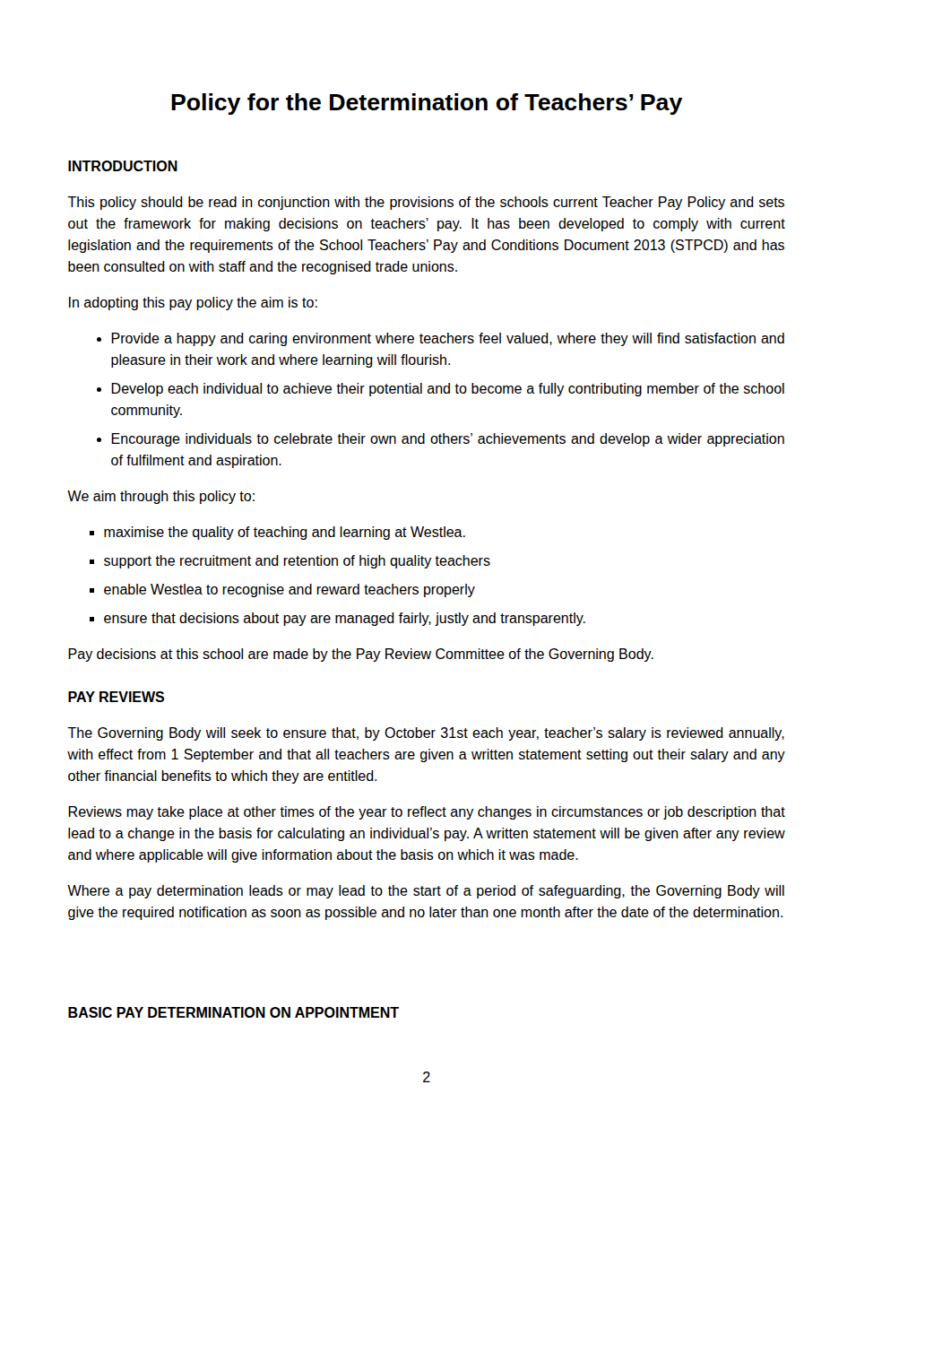Policy for the Determination of Teachers’ Pay
INTRODUCTION
This policy should be read in conjunction with the provisions of the schools current Teacher Pay Policy and sets out the framework for making decisions on teachers’ pay. It has been developed to comply with current legislation and the requirements of the School Teachers’ Pay and Conditions Document 2013 (STPCD) and has been consulted on with staff and the recognised trade unions.
In adopting this pay policy the aim is to:
Provide a happy and caring environment where teachers feel valued, where they will find satisfaction and pleasure in their work and where learning will flourish.
Develop each individual to achieve their potential and to become a fully contributing member of the school community.
Encourage individuals to celebrate their own and others’ achievements and develop a wider appreciation of fulfilment and aspiration.
We aim through this policy to:
maximise the quality of teaching and learning at Westlea.
support the recruitment and retention of high quality teachers
enable Westlea to recognise and reward teachers properly
ensure that decisions about pay are managed fairly, justly and transparently.
Pay decisions at this school are made by the Pay Review Committee of the Governing Body.
PAY REVIEWS
The Governing Body will seek to ensure that, by October 31st each year, teacher’s salary is reviewed annually, with effect from 1 September and that all teachers are given a written statement setting out their salary and any other financial benefits to which they are entitled.
Reviews may take place at other times of the year to reflect any changes in circumstances or job description that lead to a change in the basis for calculating an individual’s pay. A written statement will be given after any review and where applicable will give information about the basis on which it was made.
Where a pay determination leads or may lead to the start of a period of safeguarding, the Governing Body will give the required notification as soon as possible and no later than one month after the date of the determination.
BASIC PAY DETERMINATION ON APPOINTMENT
2